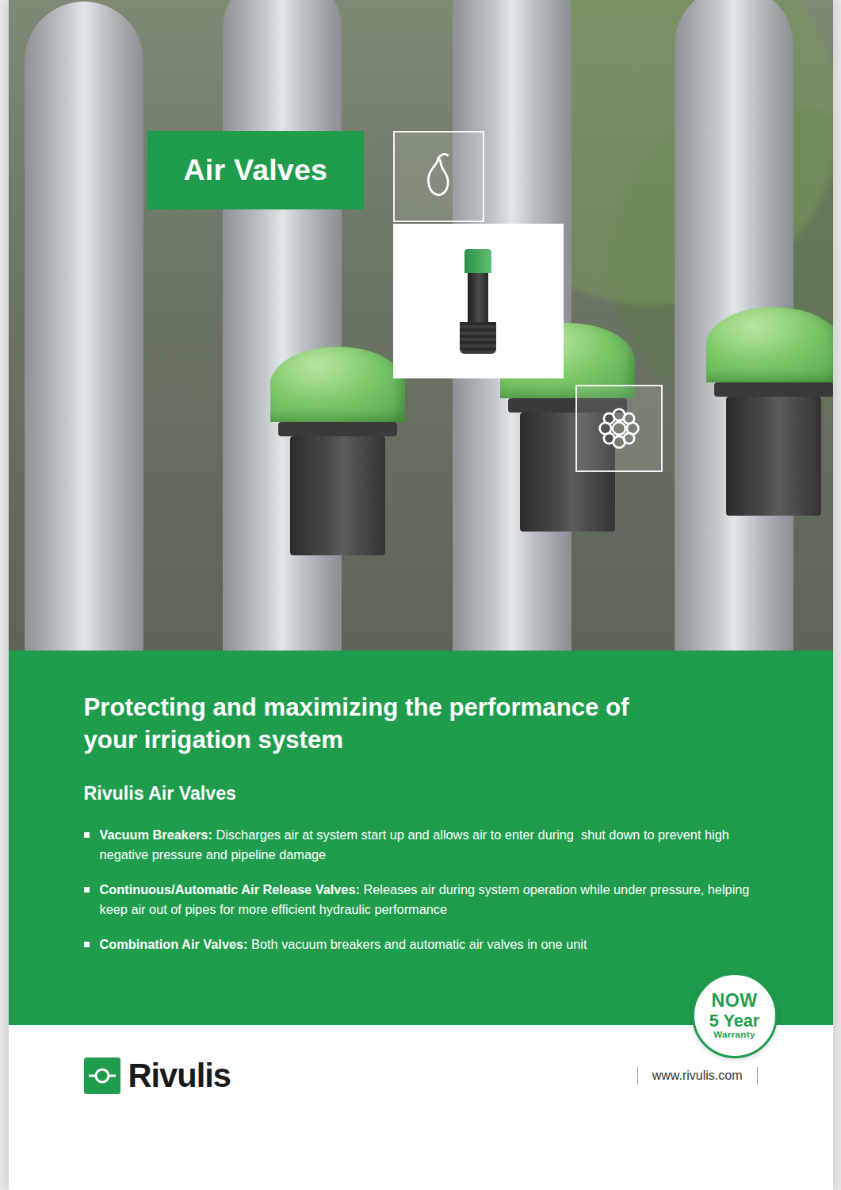Air Valves
Protecting and maximizing the performance of
your irrigation system
Rivulis Air Valves
Vacuum Breakers: Discharges air at system start up and allows air to enter during shut down to prevent high negative pressure and pipeline damage
Continuous/Automatic Air Release Valves: Releases air during system operation while under pressure, helping keep air out of pipes for more efficient hydraulic performance
Combination Air Valves: Both vacuum breakers and automatic air valves in one unit
NOW 5 Year Warranty
Rivulis
www.rivulis.com